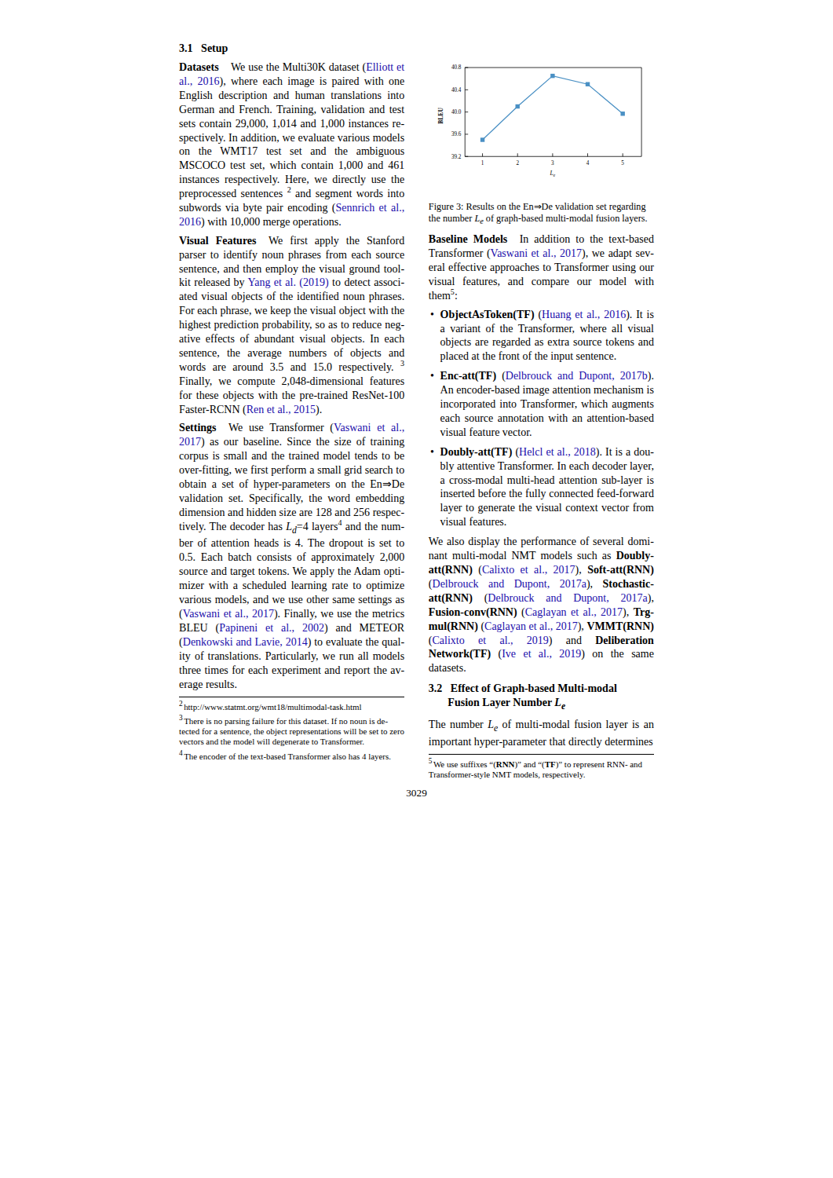3.1 Setup
Datasets We use the Multi30K dataset (Elliott et al., 2016), where each image is paired with one English description and human translations into German and French. Training, validation and test sets contain 29,000, 1,014 and 1,000 instances respectively. In addition, we evaluate various models on the WMT17 test set and the ambiguous MSCOCO test set, which contain 1,000 and 461 instances respectively. Here, we directly use the preprocessed sentences 2 and segment words into subwords via byte pair encoding (Sennrich et al., 2016) with 10,000 merge operations.
Visual Features We first apply the Stanford parser to identify noun phrases from each source sentence, and then employ the visual ground toolkit released by Yang et al. (2019) to detect associated visual objects of the identified noun phrases. For each phrase, we keep the visual object with the highest prediction probability, so as to reduce negative effects of abundant visual objects. In each sentence, the average numbers of objects and words are around 3.5 and 15.0 respectively. 3 Finally, we compute 2,048-dimensional features for these objects with the pre-trained ResNet-100 Faster-RCNN (Ren et al., 2015).
Settings We use Transformer (Vaswani et al., 2017) as our baseline. Since the size of training corpus is small and the trained model tends to be over-fitting, we first perform a small grid search to obtain a set of hyper-parameters on the En⇒De validation set. Specifically, the word embedding dimension and hidden size are 128 and 256 respectively. The decoder has Ld=4 layers4 and the number of attention heads is 4. The dropout is set to 0.5. Each batch consists of approximately 2,000 source and target tokens. We apply the Adam optimizer with a scheduled learning rate to optimize various models, and we use other same settings as (Vaswani et al., 2017). Finally, we use the metrics BLEU (Papineni et al., 2002) and METEOR (Denkowski and Lavie, 2014) to evaluate the quality of translations. Particularly, we run all models three times for each experiment and report the average results.
2http://www.statmt.org/wmt18/multimodal-task.html
3 There is no parsing failure for this dataset. If no noun is detected for a sentence, the object representations will be set to zero vectors and the model will degenerate to Transformer.
4 The encoder of the text-based Transformer also has 4 layers.
40.8 40.4 40.0 39.6 39.2 1 2 3 4 5 BLEU Le
Figure 3: Results on the En⇒De validation set regarding the number Le of graph-based multi-modal fusion layers.
Baseline Models In addition to the text-based Transformer (Vaswani et al., 2017), we adapt several effective approaches to Transformer using our visual features, and compare our model with them5:
ObjectAsToken(TF) (Huang et al., 2016). It is a variant of the Transformer, where all visual objects are regarded as extra source tokens and placed at the front of the input sentence.
Enc-att(TF) (Delbrouck and Dupont, 2017b). An encoder-based image attention mechanism is incorporated into Transformer, which augments each source annotation with an attention-based visual feature vector.
Doubly-att(TF) (Helcl et al., 2018). It is a doubly attentive Transformer. In each decoder layer, a cross-modal multi-head attention sub-layer is inserted before the fully connected feed-forward layer to generate the visual context vector from visual features.
We also display the performance of several dominant multi-modal NMT models such as Doubly-att(RNN) (Calixto et al., 2017), Soft-att(RNN) (Delbrouck and Dupont, 2017a), Stochastic-att(RNN) (Delbrouck and Dupont, 2017a), Fusion-conv(RNN) (Caglayan et al., 2017), Trg-mul(RNN) (Caglayan et al., 2017), VMMT(RNN) (Calixto et al., 2019) and Deliberation Network(TF) (Ive et al., 2019) on the same datasets.
3.2 Effect of Graph-based Multi-modal
Fusion Layer Number Le
The number Le of multi-modal fusion layer is an important hyper-parameter that directly determines
5 We use suffixes “(RNN)” and “(TF)” to represent RNN- and Transformer-style NMT models, respectively.
3029